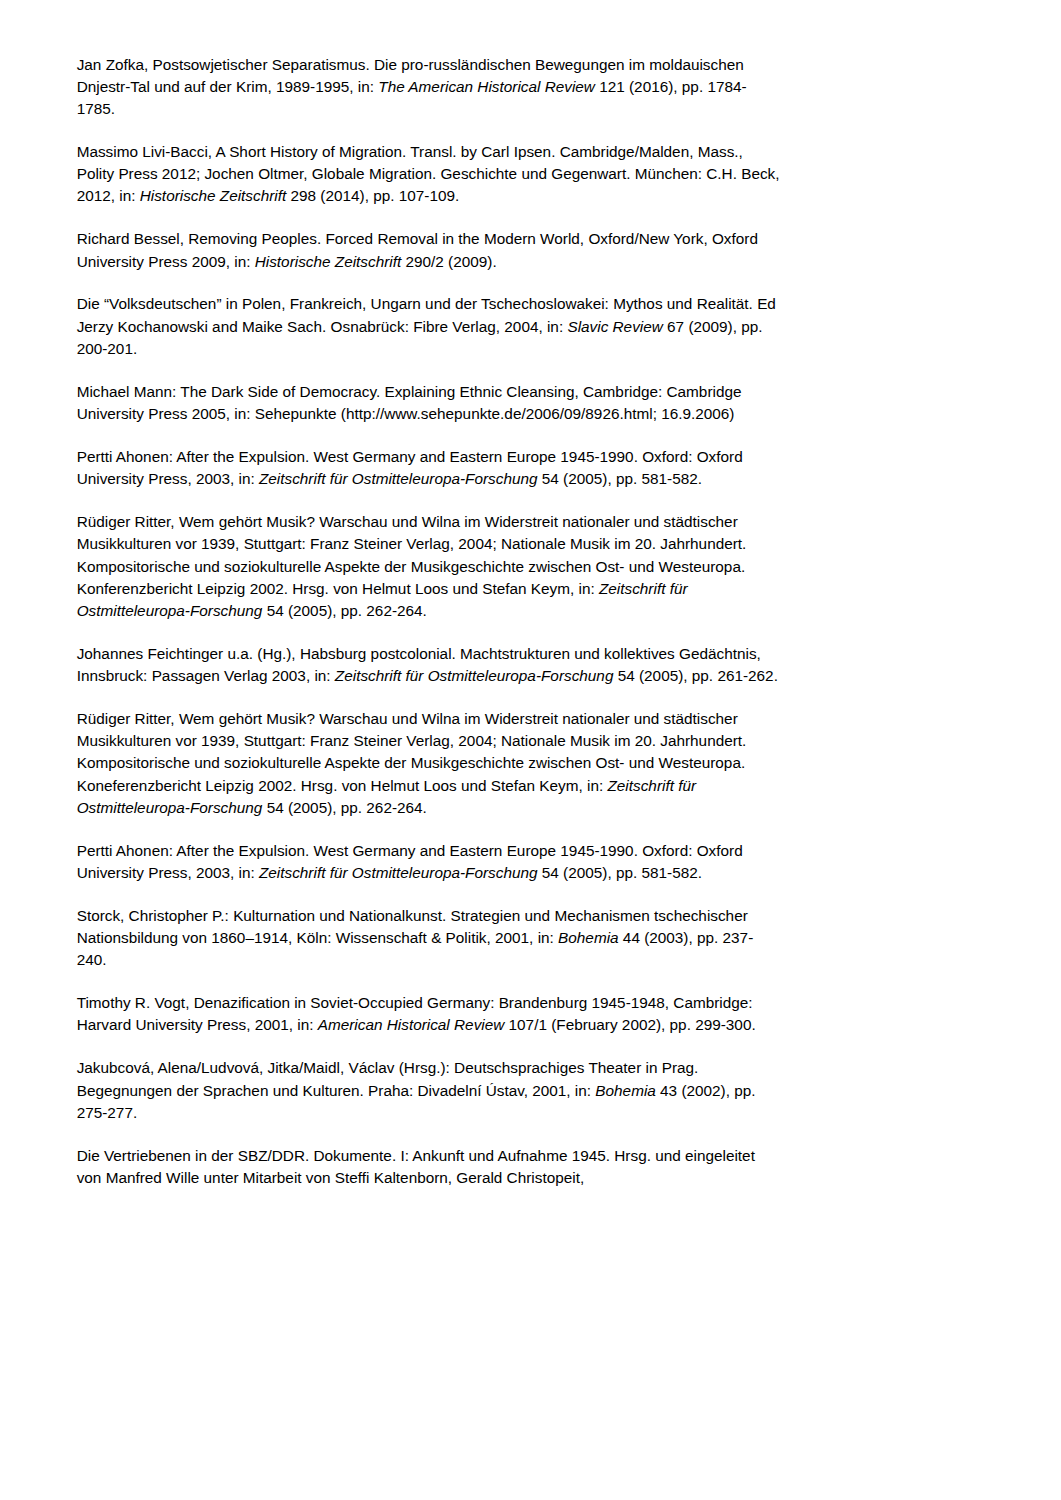Jan Zofka, Postsowjetischer Separatismus. Die pro-russländischen Bewegungen im moldauischen Dnjestr-Tal und auf der Krim, 1989-1995, in: The American Historical Review 121 (2016), pp. 1784-1785.
Massimo Livi-Bacci, A Short History of Migration. Transl. by Carl Ipsen. Cambridge/Malden, Mass., Polity Press 2012; Jochen Oltmer, Globale Migration. Geschichte und Gegenwart. München: C.H. Beck, 2012, in: Historische Zeitschrift 298 (2014), pp. 107-109.
Richard Bessel, Removing Peoples. Forced Removal in the Modern World, Oxford/New York, Oxford University Press 2009, in: Historische Zeitschrift 290/2 (2009).
Die “Volksdeutschen” in Polen, Frankreich, Ungarn und der Tschechoslowakei: Mythos und Realität. Ed Jerzy Kochanowski and Maike Sach. Osnabrück: Fibre Verlag, 2004, in: Slavic Review 67 (2009), pp. 200-201.
Michael Mann: The Dark Side of Democracy. Explaining Ethnic Cleansing, Cambridge: Cambridge University Press 2005, in: Sehepunkte (http://www.sehepunkte.de/2006/09/8926.html; 16.9.2006)
Pertti Ahonen: After the Expulsion. West Germany and Eastern Europe 1945-1990. Oxford: Oxford University Press, 2003, in: Zeitschrift für Ostmitteleuropa-Forschung 54 (2005), pp. 581-582.
Rüdiger Ritter, Wem gehört Musik? Warschau und Wilna im Widerstreit nationaler und städtischer Musikkulturen vor 1939, Stuttgart: Franz Steiner Verlag, 2004; Nationale Musik im 20. Jahrhundert. Kompositorische und soziokulturelle Aspekte der Musikgeschichte zwischen Ost- und Westeuropa. Konferenzbericht Leipzig 2002. Hrsg. von Helmut Loos und Stefan Keym, in: Zeitschrift für Ostmitteleuropa-Forschung 54 (2005), pp. 262-264.
Johannes Feichtinger u.a. (Hg.), Habsburg postcolonial. Machtstrukturen und kollektives Gedächtnis, Innsbruck: Passagen Verlag 2003, in: Zeitschrift für Ostmitteleuropa-Forschung 54 (2005), pp. 261-262.
Rüdiger Ritter, Wem gehört Musik? Warschau und Wilna im Widerstreit nationaler und städtischer Musikkulturen vor 1939, Stuttgart: Franz Steiner Verlag, 2004; Nationale Musik im 20. Jahrhundert. Kompositorische und soziokulturelle Aspekte der Musikgeschichte zwischen Ost- und Westeuropa. Koneferenzbericht Leipzig 2002. Hrsg. von Helmut Loos und Stefan Keym, in: Zeitschrift für Ostmitteleuropa-Forschung 54 (2005), pp. 262-264.
Pertti Ahonen: After the Expulsion. West Germany and Eastern Europe 1945-1990. Oxford: Oxford University Press, 2003, in: Zeitschrift für Ostmitteleuropa-Forschung 54 (2005), pp. 581-582.
Storck, Christopher P.: Kulturnation und Nationalkunst. Strategien und Mechanismen tschechischer Nationsbildung von 1860–1914, Köln: Wissenschaft & Politik, 2001, in: Bohemia 44 (2003), pp. 237-240.
Timothy R. Vogt, Denazification in Soviet-Occupied Germany: Brandenburg 1945-1948, Cambridge: Harvard University Press, 2001, in: American Historical Review 107/1 (February 2002), pp. 299-300.
Jakubcová, Alena/Ludvová, Jitka/Maidl, Václav (Hrsg.): Deutschsprachiges Theater in Prag. Begegnungen der Sprachen und Kulturen. Praha: Divadelní Ústav, 2001, in: Bohemia 43 (2002), pp. 275-277.
Die Vertriebenen in der SBZ/DDR. Dokumente. I: Ankunft und Aufnahme 1945. Hrsg. und eingeleitet von Manfred Wille unter Mitarbeit von Steffi Kaltenborn, Gerald Christopeit,